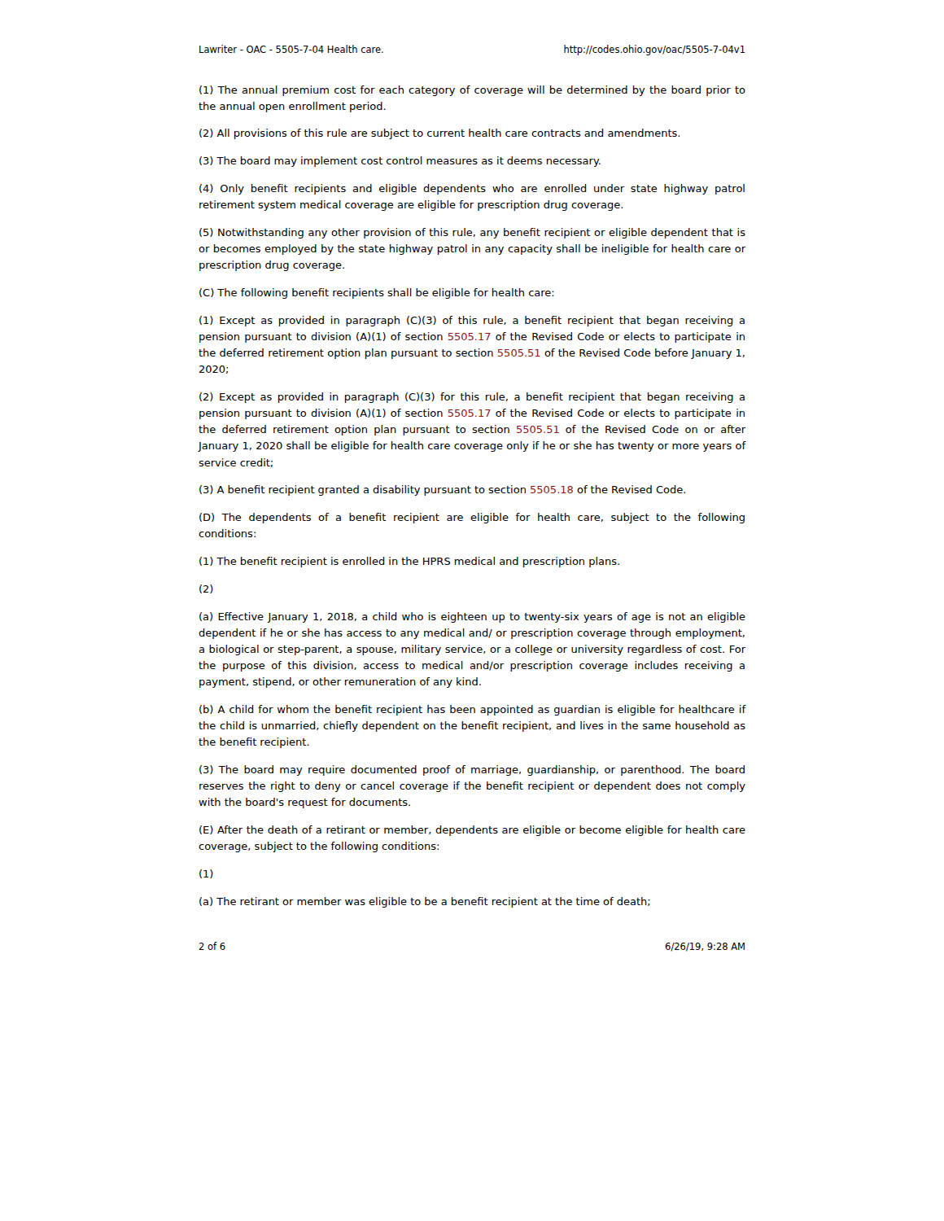Lawriter - OAC - 5505-7-04 Health care.
http://codes.ohio.gov/oac/5505-7-04v1
(1) The annual premium cost for each category of coverage will be determined by the board prior to the annual open enrollment period.
(2) All provisions of this rule are subject to current health care contracts and amendments.
(3) The board may implement cost control measures as it deems necessary.
(4) Only benefit recipients and eligible dependents who are enrolled under state highway patrol retirement system medical coverage are eligible for prescription drug coverage.
(5) Notwithstanding any other provision of this rule, any benefit recipient or eligible dependent that is or becomes employed by the state highway patrol in any capacity shall be ineligible for health care or prescription drug coverage.
(C) The following benefit recipients shall be eligible for health care:
(1) Except as provided in paragraph (C)(3) of this rule, a benefit recipient that began receiving a pension pursuant to division (A)(1) of section 5505.17 of the Revised Code or elects to participate in the deferred retirement option plan pursuant to section 5505.51 of the Revised Code before January 1, 2020;
(2) Except as provided in paragraph (C)(3) for this rule, a benefit recipient that began receiving a pension pursuant to division (A)(1) of section 5505.17 of the Revised Code or elects to participate in the deferred retirement option plan pursuant to section 5505.51 of the Revised Code on or after January 1, 2020 shall be eligible for health care coverage only if he or she has twenty or more years of service credit;
(3) A benefit recipient granted a disability pursuant to section 5505.18 of the Revised Code.
(D) The dependents of a benefit recipient are eligible for health care, subject to the following conditions:
(1) The benefit recipient is enrolled in the HPRS medical and prescription plans.
(2)
(a) Effective January 1, 2018, a child who is eighteen up to twenty-six years of age is not an eligible dependent if he or she has access to any medical and/ or prescription coverage through employment, a biological or step-parent, a spouse, military service, or a college or university regardless of cost. For the purpose of this division, access to medical and/or prescription coverage includes receiving a payment, stipend, or other remuneration of any kind.
(b) A child for whom the benefit recipient has been appointed as guardian is eligible for healthcare if the child is unmarried, chiefly dependent on the benefit recipient, and lives in the same household as the benefit recipient.
(3) The board may require documented proof of marriage, guardianship, or parenthood. The board reserves the right to deny or cancel coverage if the benefit recipient or dependent does not comply with the board's request for documents.
(E) After the death of a retirant or member, dependents are eligible or become eligible for health care coverage, subject to the following conditions:
(1)
(a) The retirant or member was eligible to be a benefit recipient at the time of death;
2 of 6
6/26/19, 9:28 AM